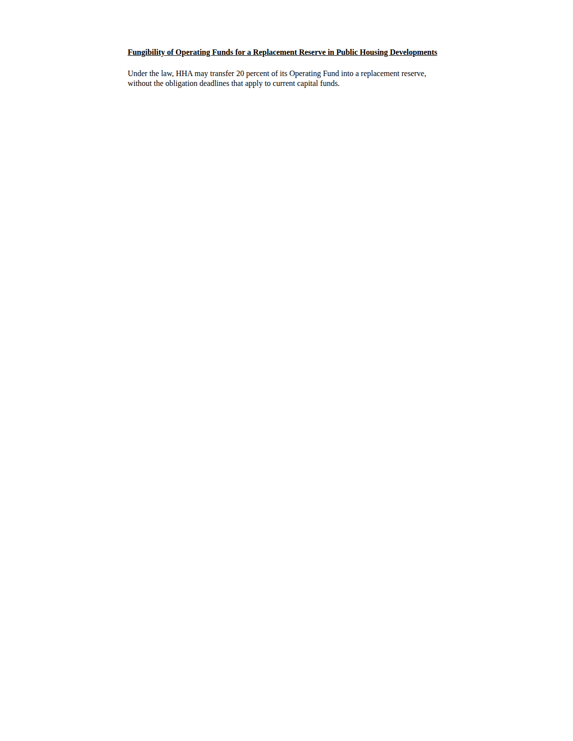Fungibility of Operating Funds for a Replacement Reserve in Public Housing Developments
Under the law, HHA may transfer 20 percent of its Operating Fund into a replacement reserve, without the obligation deadlines that apply to current capital funds.